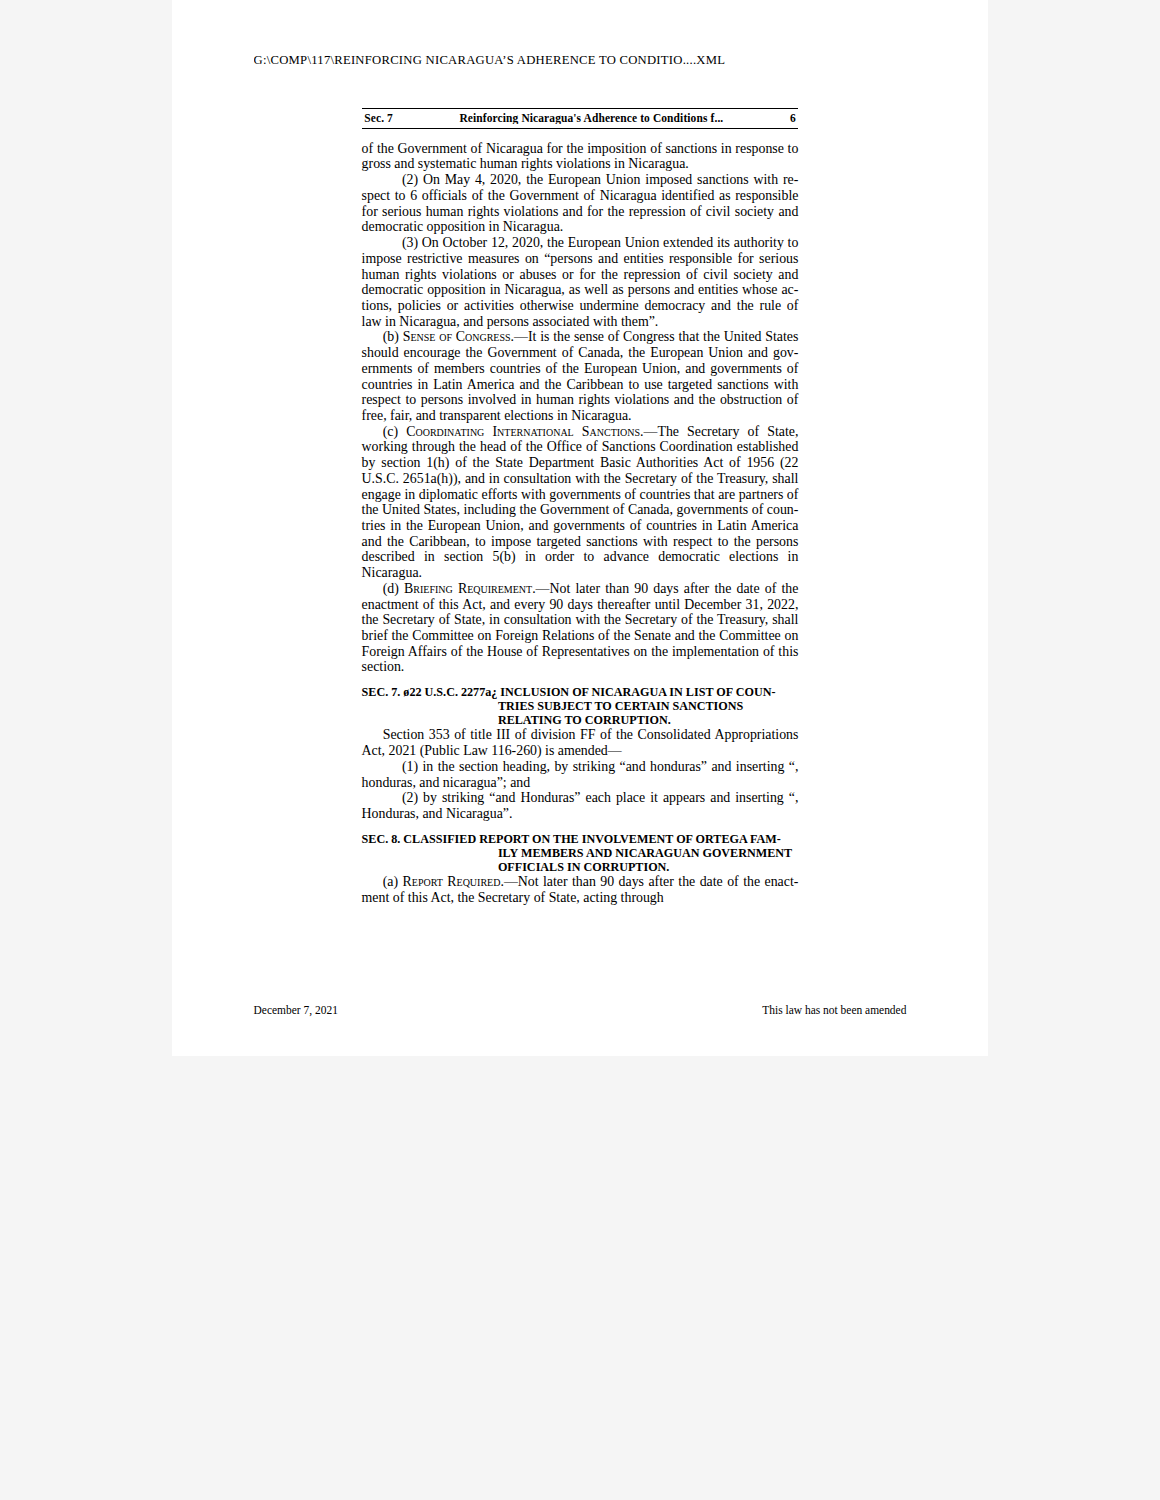G:\COMP\117\REINFORCING NICARAGUA’S ADHERENCE TO CONDITIO....XML
Sec. 7 Reinforcing Nicaragua's Adherence to Conditions f... 6
of the Government of Nicaragua for the imposition of sanctions in response to gross and systematic human rights violations in Nicaragua.
(2) On May 4, 2020, the European Union imposed sanctions with respect to 6 officials of the Government of Nicaragua identified as responsible for serious human rights violations and for the repression of civil society and democratic opposition in Nicaragua.
(3) On October 12, 2020, the European Union extended its authority to impose restrictive measures on “persons and entities responsible for serious human rights violations or abuses or for the repression of civil society and democratic opposition in Nicaragua, as well as persons and entities whose actions, policies or activities otherwise undermine democracy and the rule of law in Nicaragua, and persons associated with them”.
(b) Sense of Congress.—It is the sense of Congress that the United States should encourage the Government of Canada, the European Union and governments of members countries of the European Union, and governments of countries in Latin America and the Caribbean to use targeted sanctions with respect to persons involved in human rights violations and the obstruction of free, fair, and transparent elections in Nicaragua.
(c) Coordinating International Sanctions.—The Secretary of State, working through the head of the Office of Sanctions Coordination established by section 1(h) of the State Department Basic Authorities Act of 1956 (22 U.S.C. 2651a(h)), and in consultation with the Secretary of the Treasury, shall engage in diplomatic efforts with governments of countries that are partners of the United States, including the Government of Canada, governments of countries in the European Union, and governments of countries in Latin America and the Caribbean, to impose targeted sanctions with respect to the persons described in section 5(b) in order to advance democratic elections in Nicaragua.
(d) Briefing Requirement.—Not later than 90 days after the date of the enactment of this Act, and every 90 days thereafter until December 31, 2022, the Secretary of State, in consultation with the Secretary of the Treasury, shall brief the Committee on Foreign Relations of the Senate and the Committee on Foreign Affairs of the House of Representatives on the implementation of this section.
SEC. 7. ø22 U.S.C. 2277a¿ INCLUSION OF NICARAGUA IN LIST OF COUN-TRIES SUBJECT TO CERTAIN SANCTIONS RELATING TO CORRUPTION.
Section 353 of title III of division FF of the Consolidated Appropriations Act, 2021 (Public Law 116-260) is amended—
(1) in the section heading, by striking “and honduras” and inserting “, honduras, and nicaragua”; and
(2) by striking “and Honduras” each place it appears and inserting “, Honduras, and Nicaragua”.
SEC. 8. CLASSIFIED REPORT ON THE INVOLVEMENT OF ORTEGA FAM-ILY MEMBERS AND NICARAGUAN GOVERNMENT OFFICIALS IN CORRUPTION.
(a) Report Required.—Not later than 90 days after the date of the enactment of this Act, the Secretary of State, acting through
December 7, 2021 This law has not been amended